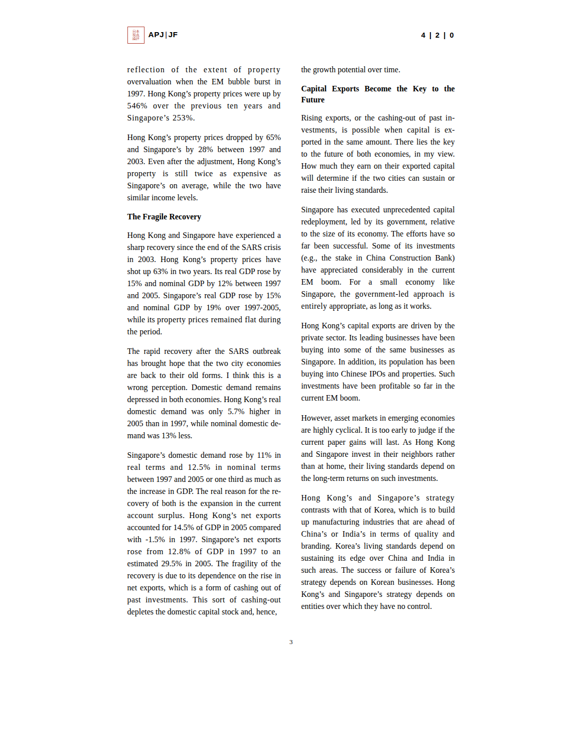日本
視点
論評
APJ|JF
4 | 2 | 0
reflection of the extent of property overvaluation when the EM bubble burst in 1997. Hong Kong’s property prices were up by 546% over the previous ten years and Singapore’s 253%.
Hong Kong’s property prices dropped by 65% and Singapore’s by 28% between 1997 and 2003. Even after the adjustment, Hong Kong’s property is still twice as expensive as Singapore’s on average, while the two have similar income levels.
The Fragile Recovery
Hong Kong and Singapore have experienced a sharp recovery since the end of the SARS crisis in 2003. Hong Kong’s property prices have shot up 63% in two years. Its real GDP rose by 15% and nominal GDP by 12% between 1997 and 2005. Singapore’s real GDP rose by 15% and nominal GDP by 19% over 1997-2005, while its property prices remained flat during the period.
The rapid recovery after the SARS outbreak has brought hope that the two city economies are back to their old forms. I think this is a wrong perception. Domestic demand remains depressed in both economies. Hong Kong’s real domestic demand was only 5.7% higher in 2005 than in 1997, while nominal domestic demand was 13% less.
Singapore’s domestic demand rose by 11% in real terms and 12.5% in nominal terms between 1997 and 2005 or one third as much as the increase in GDP. The real reason for the recovery of both is the expansion in the current account surplus. Hong Kong’s net exports accounted for 14.5% of GDP in 2005 compared with -1.5% in 1997. Singapore’s net exports rose from 12.8% of GDP in 1997 to an estimated 29.5% in 2005. The fragility of the recovery is due to its dependence on the rise in net exports, which is a form of cashing out of past investments. This sort of cashing-out depletes the domestic capital stock and, hence,
the growth potential over time.
Capital Exports Become the Key to the Future
Rising exports, or the cashing-out of past investments, is possible when capital is exported in the same amount. There lies the key to the future of both economies, in my view. How much they earn on their exported capital will determine if the two cities can sustain or raise their living standards.
Singapore has executed unprecedented capital redeployment, led by its government, relative to the size of its economy. The efforts have so far been successful. Some of its investments (e.g., the stake in China Construction Bank) have appreciated considerably in the current EM boom. For a small economy like Singapore, the government-led approach is entirely appropriate, as long as it works.
Hong Kong’s capital exports are driven by the private sector. Its leading businesses have been buying into some of the same businesses as Singapore. In addition, its population has been buying into Chinese IPOs and properties. Such investments have been profitable so far in the current EM boom.
However, asset markets in emerging economies are highly cyclical. It is too early to judge if the current paper gains will last. As Hong Kong and Singapore invest in their neighbors rather than at home, their living standards depend on the long-term returns on such investments.
Hong Kong’s and Singapore’s strategy contrasts with that of Korea, which is to build up manufacturing industries that are ahead of China’s or India’s in terms of quality and branding. Korea’s living standards depend on sustaining its edge over China and India in such areas. The success or failure of Korea’s strategy depends on Korean businesses. Hong Kong’s and Singapore’s strategy depends on entities over which they have no control.
3